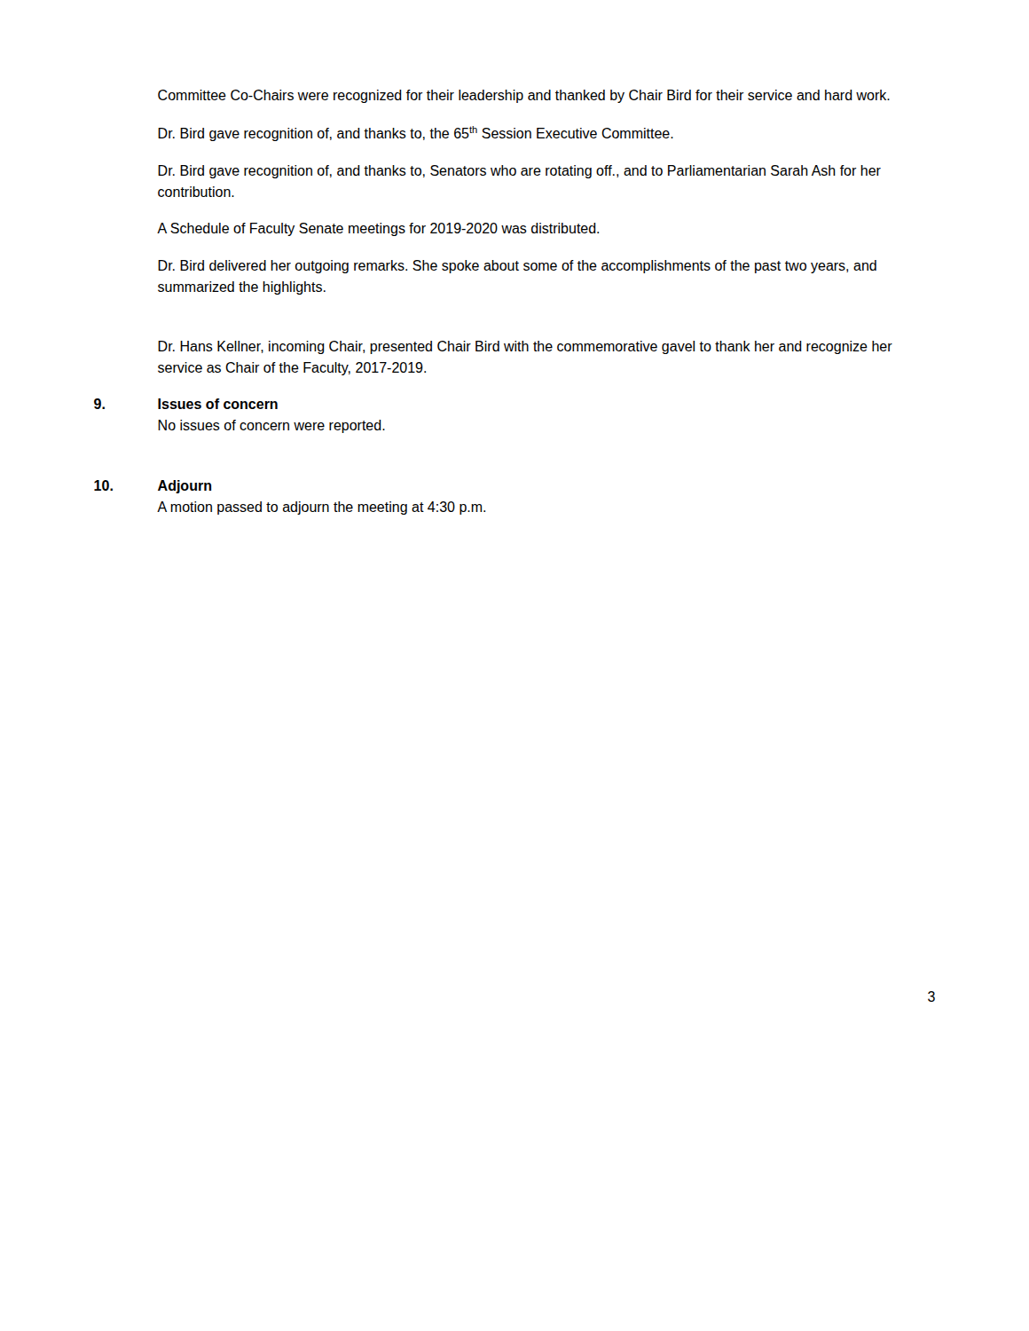Committee Co-Chairs were recognized for their leadership and thanked by Chair Bird for their service and hard work.
Dr. Bird gave recognition of, and thanks to, the 65th Session Executive Committee.
Dr. Bird gave recognition of, and thanks to, Senators who are rotating off., and to Parliamentarian Sarah Ash for her contribution.
A Schedule of Faculty Senate meetings for 2019-2020 was distributed.
Dr. Bird delivered her outgoing remarks. She spoke about some of the accomplishments of the past two years, and summarized the highlights.
Dr. Hans Kellner, incoming Chair, presented Chair Bird with the commemorative gavel to thank her and recognize her service as Chair of the Faculty, 2017-2019.
9.
Issues of concern
No issues of concern were reported.
10.
Adjourn
A motion passed to adjourn the meeting at 4:30 p.m.
3